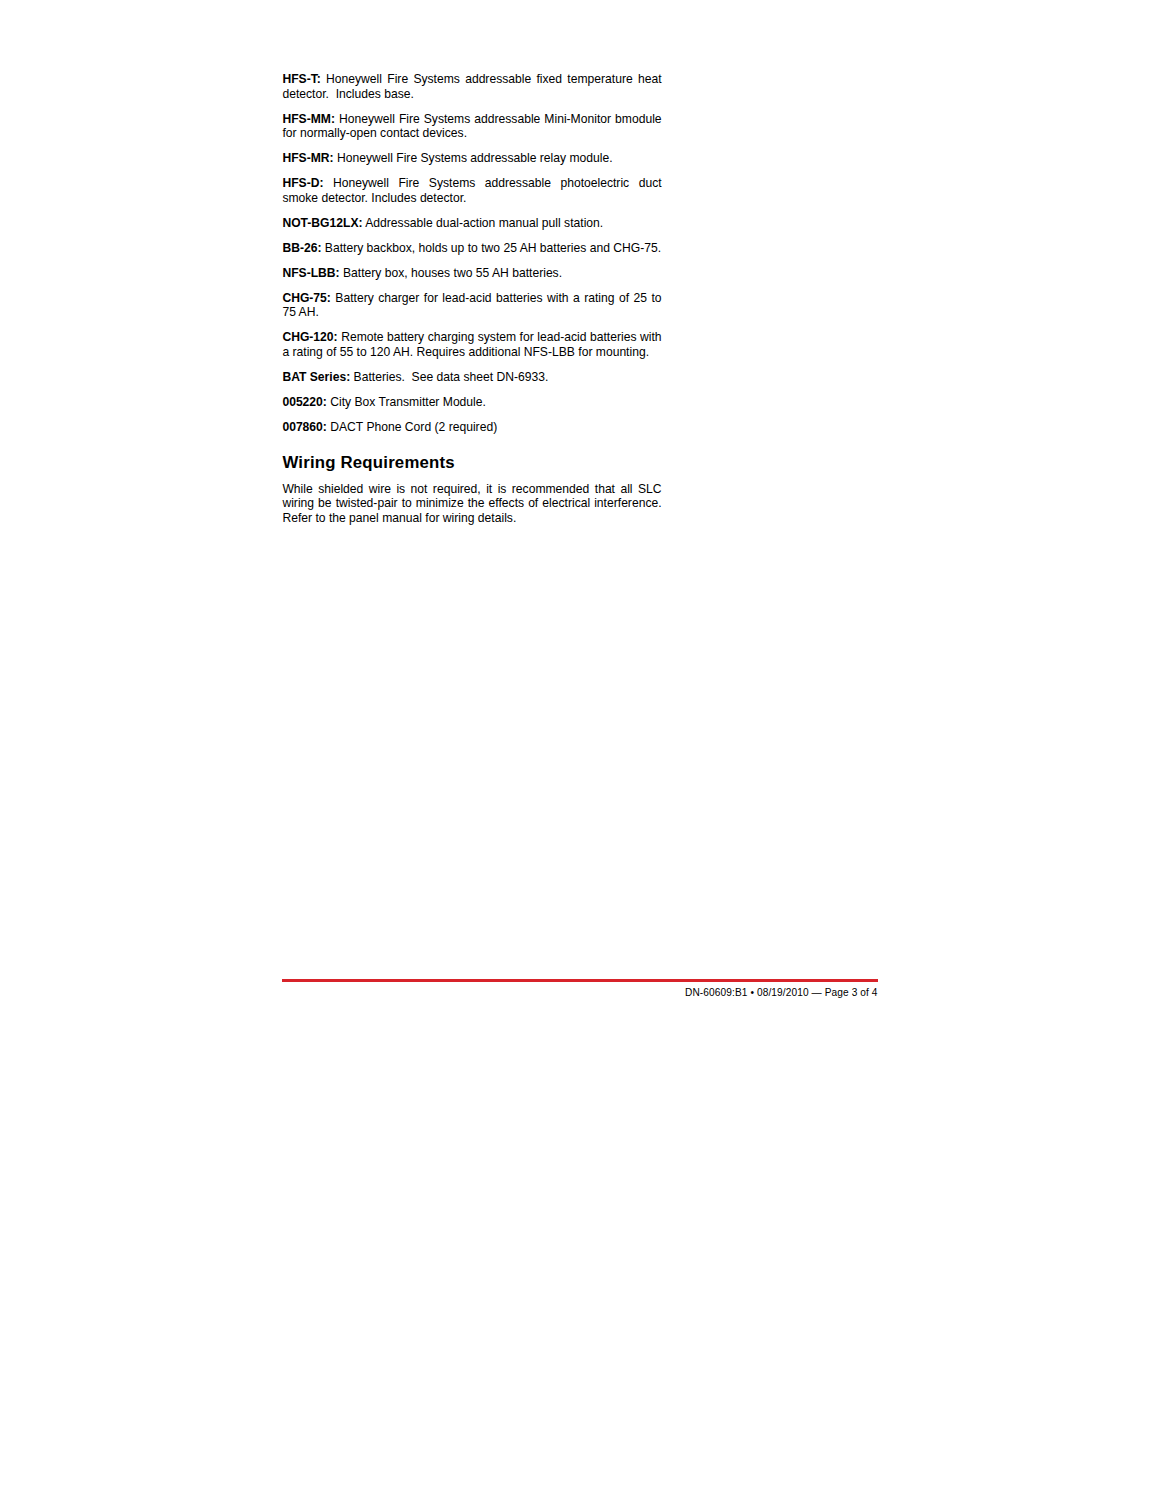HFS-T: Honeywell Fire Systems addressable fixed temperature heat detector. Includes base.
HFS-MM: Honeywell Fire Systems addressable Mini-Monitor bmodule for normally-open contact devices.
HFS-MR: Honeywell Fire Systems addressable relay module.
HFS-D: Honeywell Fire Systems addressable photoelectric duct smoke detector. Includes detector.
NOT-BG12LX: Addressable dual-action manual pull station.
BB-26: Battery backbox, holds up to two 25 AH batteries and CHG-75.
NFS-LBB: Battery box, houses two 55 AH batteries.
CHG-75: Battery charger for lead-acid batteries with a rating of 25 to 75 AH.
CHG-120: Remote battery charging system for lead-acid batteries with a rating of 55 to 120 AH. Requires additional NFS-LBB for mounting.
BAT Series: Batteries. See data sheet DN-6933.
005220: City Box Transmitter Module.
007860: DACT Phone Cord (2 required)
Wiring Requirements
While shielded wire is not required, it is recommended that all SLC wiring be twisted-pair to minimize the effects of electrical interference. Refer to the panel manual for wiring details.
DN-60609:B1 • 08/19/2010 — Page 3 of 4